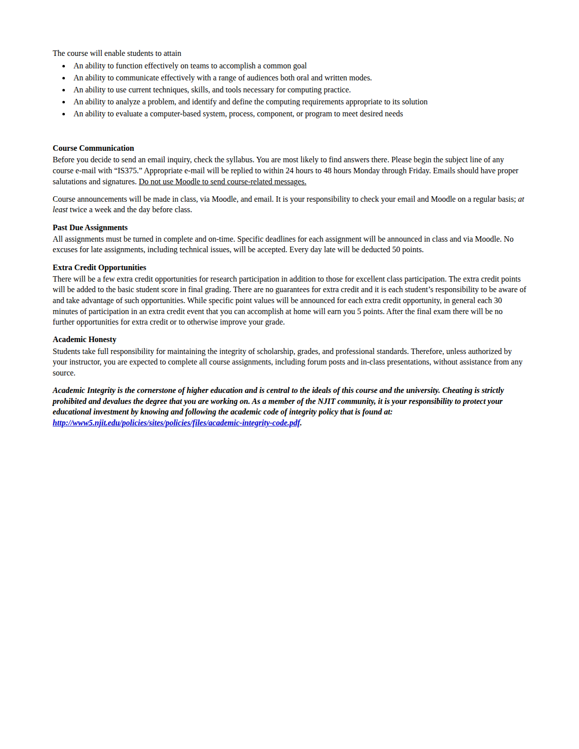The course will enable students to attain
An ability to function effectively on teams to accomplish a common goal
An ability to communicate effectively with a range of audiences both oral and written modes.
An ability to use current techniques, skills, and tools necessary for computing practice.
An ability to analyze a problem, and identify and define the computing requirements appropriate to its solution
An ability to evaluate a computer-based system, process, component, or program to meet desired needs
Course Communication
Before you decide to send an email inquiry, check the syllabus. You are most likely to find answers there. Please begin the subject line of any course e-mail with “IS375.” Appropriate e-mail will be replied to within 24 hours to 48 hours Monday through Friday. Emails should have proper salutations and signatures. Do not use Moodle to send course-related messages.
Course announcements will be made in class, via Moodle, and email. It is your responsibility to check your email and Moodle on a regular basis; at least twice a week and the day before class.
Past Due Assignments
All assignments must be turned in complete and on-time. Specific deadlines for each assignment will be announced in class and via Moodle. No excuses for late assignments, including technical issues, will be accepted. Every day late will be deducted 50 points.
Extra Credit Opportunities
There will be a few extra credit opportunities for research participation in addition to those for excellent class participation. The extra credit points will be added to the basic student score in final grading. There are no guarantees for extra credit and it is each student’s responsibility to be aware of and take advantage of such opportunities. While specific point values will be announced for each extra credit opportunity, in general each 30 minutes of participation in an extra credit event that you can accomplish at home will earn you 5 points. After the final exam there will be no further opportunities for extra credit or to otherwise improve your grade.
Academic Honesty
Students take full responsibility for maintaining the integrity of scholarship, grades, and professional standards. Therefore, unless authorized by your instructor, you are expected to complete all course assignments, including forum posts and in-class presentations, without assistance from any source.
Academic Integrity is the cornerstone of higher education and is central to the ideals of this course and the university. Cheating is strictly prohibited and devalues the degree that you are working on. As a member of the NJIT community, it is your responsibility to protect your educational investment by knowing and following the academic code of integrity policy that is found at: http://www5.njit.edu/policies/sites/policies/files/academic-integrity-code.pdf.